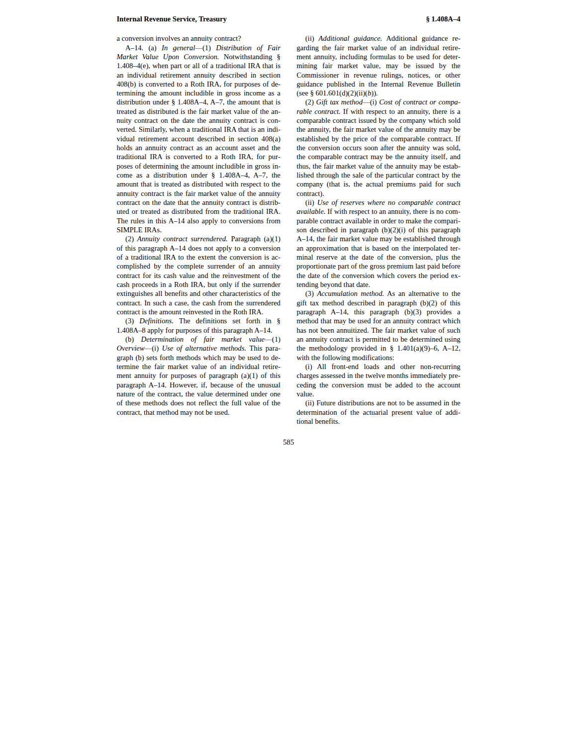Internal Revenue Service, Treasury § 1.408A–4
a conversion involves an annuity contract?
A–14. (a) In general—(1) Distribution of Fair Market Value Upon Conversion. Notwithstanding § 1.408–4(e), when part or all of a traditional IRA that is an individual retirement annuity described in section 408(b) is converted to a Roth IRA, for purposes of determining the amount includible in gross income as a distribution under § 1.408A–4, A–7, the amount that is treated as distributed is the fair market value of the annuity contract on the date the annuity contract is converted. Similarly, when a traditional IRA that is an individual retirement account described in section 408(a) holds an annuity contract as an account asset and the traditional IRA is converted to a Roth IRA, for purposes of determining the amount includible in gross income as a distribution under § 1.408A–4, A–7, the amount that is treated as distributed with respect to the annuity contract is the fair market value of the annuity contract on the date that the annuity contract is distributed or treated as distributed from the traditional IRA. The rules in this A–14 also apply to conversions from SIMPLE IRAs.
(2) Annuity contract surrendered. Paragraph (a)(1) of this paragraph A–14 does not apply to a conversion of a traditional IRA to the extent the conversion is accomplished by the complete surrender of an annuity contract for its cash value and the reinvestment of the cash proceeds in a Roth IRA, but only if the surrender extinguishes all benefits and other characteristics of the contract. In such a case, the cash from the surrendered contract is the amount reinvested in the Roth IRA.
(3) Definitions. The definitions set forth in § 1.408A–8 apply for purposes of this paragraph A–14.
(b) Determination of fair market value—(1) Overview—(i) Use of alternative methods. This paragraph (b) sets forth methods which may be used to determine the fair market value of an individual retirement annuity for purposes of paragraph (a)(1) of this paragraph A–14. However, if, because of the unusual nature of the contract, the value determined under one of these methods does not reflect the full value of the contract, that method may not be used.
(ii) Additional guidance. Additional guidance regarding the fair market value of an individual retirement annuity, including formulas to be used for determining fair market value, may be issued by the Commissioner in revenue rulings, notices, or other guidance published in the Internal Revenue Bulletin (see § 601.601(d)(2)(ii)(b)).
(2) Gift tax method—(i) Cost of contract or comparable contract. If with respect to an annuity, there is a comparable contract issued by the company which sold the annuity, the fair market value of the annuity may be established by the price of the comparable contract. If the conversion occurs soon after the annuity was sold, the comparable contract may be the annuity itself, and thus, the fair market value of the annuity may be established through the sale of the particular contract by the company (that is, the actual premiums paid for such contract).
(ii) Use of reserves where no comparable contract available. If with respect to an annuity, there is no comparable contract available in order to make the comparison described in paragraph (b)(2)(i) of this paragraph A–14, the fair market value may be established through an approximation that is based on the interpolated terminal reserve at the date of the conversion, plus the proportionate part of the gross premium last paid before the date of the conversion which covers the period extending beyond that date.
(3) Accumulation method. As an alternative to the gift tax method described in paragraph (b)(2) of this paragraph A–14, this paragraph (b)(3) provides a method that may be used for an annuity contract which has not been annuitized. The fair market value of such an annuity contract is permitted to be determined using the methodology provided in § 1.401(a)(9)–6, A–12, with the following modifications:
(i) All front-end loads and other non-recurring charges assessed in the twelve months immediately preceding the conversion must be added to the account value.
(ii) Future distributions are not to be assumed in the determination of the actuarial present value of additional benefits.
585